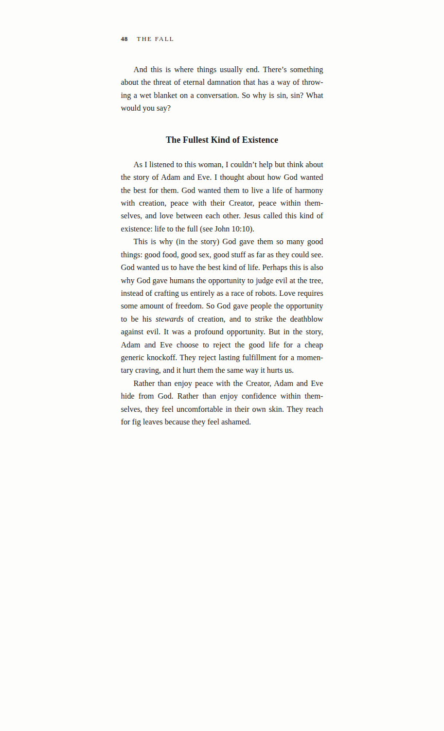48 The Fall
And this is where things usually end. There’s something about the threat of eternal damnation that has a way of throwing a wet blanket on a conversation. So why is sin, sin? What would you say?
The Fullest Kind of Existence
As I listened to this woman, I couldn’t help but think about the story of Adam and Eve. I thought about how God wanted the best for them. God wanted them to live a life of harmony with creation, peace with their Creator, peace within themselves, and love between each other. Jesus called this kind of existence: life to the full (see John 10:10).
This is why (in the story) God gave them so many good things: good food, good sex, good stuff as far as they could see. God wanted us to have the best kind of life. Perhaps this is also why God gave humans the opportunity to judge evil at the tree, instead of crafting us entirely as a race of robots. Love requires some amount of freedom. So God gave people the opportunity to be his stewards of creation, and to strike the deathblow against evil. It was a profound opportunity. But in the story, Adam and Eve choose to reject the good life for a cheap generic knockoff. They reject lasting fulfillment for a momentary craving, and it hurt them the same way it hurts us.
Rather than enjoy peace with the Creator, Adam and Eve hide from God. Rather than enjoy confidence within themselves, they feel uncomfortable in their own skin. They reach for fig leaves because they feel ashamed.